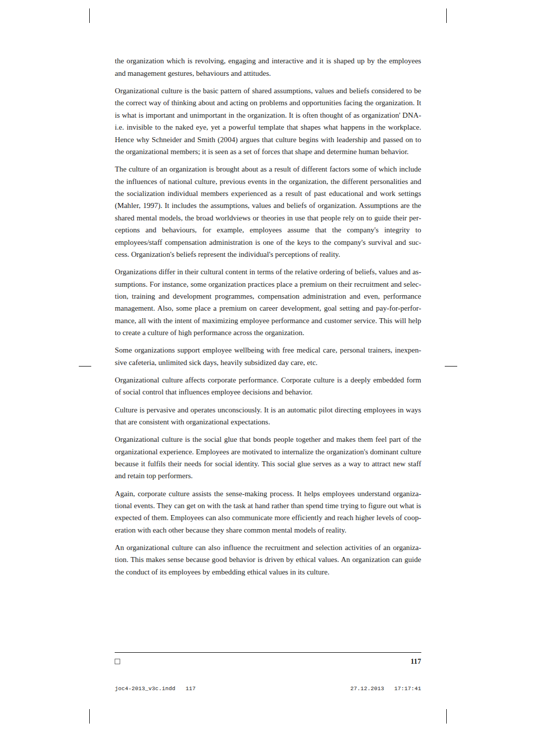the organization which is revolving, engaging and interactive and it is shaped up by the employees and management gestures, behaviours and attitudes.
Organizational culture is the basic pattern of shared assumptions, values and beliefs considered to be the correct way of thinking about and acting on problems and opportunities facing the organization. It is what is important and unimportant in the organization. It is often thought of as organization' DNA- i.e. invisible to the naked eye, yet a powerful template that shapes what happens in the workplace. Hence why Schneider and Smith (2004) argues that culture begins with leadership and passed on to the organizational members; it is seen as a set of forces that shape and determine human behavior.
The culture of an organization is brought about as a result of different factors some of which include the influences of national culture, previous events in the organization, the different personalities and the socialization individual members experienced as a result of past educational and work settings (Mahler, 1997). It includes the assumptions, values and beliefs of organization. Assumptions are the shared mental models, the broad worldviews or theories in use that people rely on to guide their perceptions and behaviours, for example, employees assume that the company's integrity to employees/staff compensation administration is one of the keys to the company's survival and success. Organization's beliefs represent the individual's perceptions of reality.
Organizations differ in their cultural content in terms of the relative ordering of beliefs, values and assumptions. For instance, some organization practices place a premium on their recruitment and selection, training and development programmes, compensation administration and even, performance management. Also, some place a premium on career development, goal setting and pay-for-performance, all with the intent of maximizing employee performance and customer service. This will help to create a culture of high performance across the organization.
Some organizations support employee wellbeing with free medical care, personal trainers, inexpensive cafeteria, unlimited sick days, heavily subsidized day care, etc.
Organizational culture affects corporate performance. Corporate culture is a deeply embedded form of social control that influences employee decisions and behavior.
Culture is pervasive and operates unconsciously. It is an automatic pilot directing employees in ways that are consistent with organizational expectations.
Organizational culture is the social glue that bonds people together and makes them feel part of the organizational experience. Employees are motivated to internalize the organization's dominant culture because it fulfils their needs for social identity. This social glue serves as a way to attract new staff and retain top performers.
Again, corporate culture assists the sense-making process. It helps employees understand organizational events. They can get on with the task at hand rather than spend time trying to figure out what is expected of them. Employees can also communicate more efficiently and reach higher levels of cooperation with each other because they share common mental models of reality.
An organizational culture can also influence the recruitment and selection activities of an organization. This makes sense because good behavior is driven by ethical values. An organization can guide the conduct of its employees by embedding ethical values in its culture.
117
joc4-2013_v3c.indd 117
27.12.2013 17:17:41